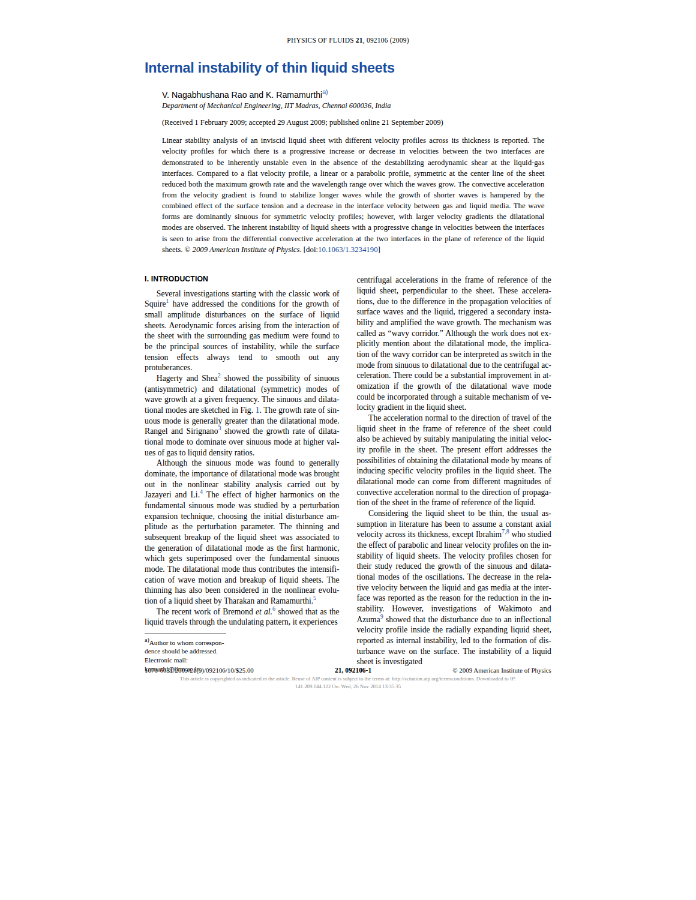PHYSICS OF FLUIDS 21, 092106 (2009)
Internal instability of thin liquid sheets
V. Nagabhushana Rao and K. Ramamurthia)
Department of Mechanical Engineering, IIT Madras, Chennai 600036, India
(Received 1 February 2009; accepted 29 August 2009; published online 21 September 2009)
Linear stability analysis of an inviscid liquid sheet with different velocity profiles across its thickness is reported. The velocity profiles for which there is a progressive increase or decrease in velocities between the two interfaces are demonstrated to be inherently unstable even in the absence of the destabilizing aerodynamic shear at the liquid-gas interfaces. Compared to a flat velocity profile, a linear or a parabolic profile, symmetric at the center line of the sheet reduced both the maximum growth rate and the wavelength range over which the waves grow. The convective acceleration from the velocity gradient is found to stabilize longer waves while the growth of shorter waves is hampered by the combined effect of the surface tension and a decrease in the interface velocity between gas and liquid media. The wave forms are dominantly sinuous for symmetric velocity profiles; however, with larger velocity gradients the dilatational modes are observed. The inherent instability of liquid sheets with a progressive change in velocities between the interfaces is seen to arise from the differential convective acceleration at the two interfaces in the plane of reference of the liquid sheets. © 2009 American Institute of Physics. [doi:10.1063/1.3234190]
I. INTRODUCTION
Several investigations starting with the classic work of Squire1 have addressed the conditions for the growth of small amplitude disturbances on the surface of liquid sheets. Aerodynamic forces arising from the interaction of the sheet with the surrounding gas medium were found to be the principal sources of instability, while the surface tension effects always tend to smooth out any protuberances.
Hagerty and Shea2 showed the possibility of sinuous (antisymmetric) and dilatational (symmetric) modes of wave growth at a given frequency. The sinuous and dilatational modes are sketched in Fig. 1. The growth rate of sinuous mode is generally greater than the dilatational mode. Rangel and Sirignano3 showed the growth rate of dilatational mode to dominate over sinuous mode at higher values of gas to liquid density ratios.
Although the sinuous mode was found to generally dominate, the importance of dilatational mode was brought out in the nonlinear stability analysis carried out by Jazayeri and Li.4 The effect of higher harmonics on the fundamental sinuous mode was studied by a perturbation expansion technique, choosing the initial disturbance amplitude as the perturbation parameter. The thinning and subsequent breakup of the liquid sheet was associated to the generation of dilatational mode as the first harmonic, which gets superimposed over the fundamental sinuous mode. The dilatational mode thus contributes the intensification of wave motion and breakup of liquid sheets. The thinning has also been considered in the nonlinear evolution of a liquid sheet by Tharakan and Ramamurthi.5
The recent work of Bremond et al.6 showed that as the liquid travels through the undulating pattern, it experiences
a)Author to whom correspondence should be addressed. Electronic mail: krmurthi@iitm.ac.in.
centrifugal accelerations in the frame of reference of the liquid sheet, perpendicular to the sheet. These accelerations, due to the difference in the propagation velocities of surface waves and the liquid, triggered a secondary instability and amplified the wave growth. The mechanism was called as “wavy corridor.” Although the work does not explicitly mention about the dilatational mode, the implication of the wavy corridor can be interpreted as switch in the mode from sinuous to dilatational due to the centrifugal acceleration. There could be a substantial improvement in atomization if the growth of the dilatational wave mode could be incorporated through a suitable mechanism of velocity gradient in the liquid sheet.
The acceleration normal to the direction of travel of the liquid sheet in the frame of reference of the sheet could also be achieved by suitably manipulating the initial velocity profile in the sheet. The present effort addresses the possibilities of obtaining the dilatational mode by means of inducing specific velocity profiles in the liquid sheet. The dilatational mode can come from different magnitudes of convective acceleration normal to the direction of propagation of the sheet in the frame of reference of the liquid.
Considering the liquid sheet to be thin, the usual assumption in literature has been to assume a constant axial velocity across its thickness, except Ibrahim7,8 who studied the effect of parabolic and linear velocity profiles on the instability of liquid sheets. The velocity profiles chosen for their study reduced the growth of the sinuous and dilatational modes of the oscillations. The decrease in the relative velocity between the liquid and gas media at the interface was reported as the reason for the reduction in the instability. However, investigations of Wakimoto and Azuma9 showed that the disturbance due to an inflectional velocity profile inside the radially expanding liquid sheet, reported as internal instability, led to the formation of disturbance wave on the surface. The instability of a liquid sheet is investigated
1070-6631/2009/21(9)/092106/10/$25.00
21, 092106-1
© 2009 American Institute of Physics
This article is copyrighted as indicated in the article. Reuse of AIP content is subject to the terms at: http://scitation.aip.org/termsconditions. Downloaded to IP: 141.209.144.122 On: Wed, 26 Nov 2014 13:35:35